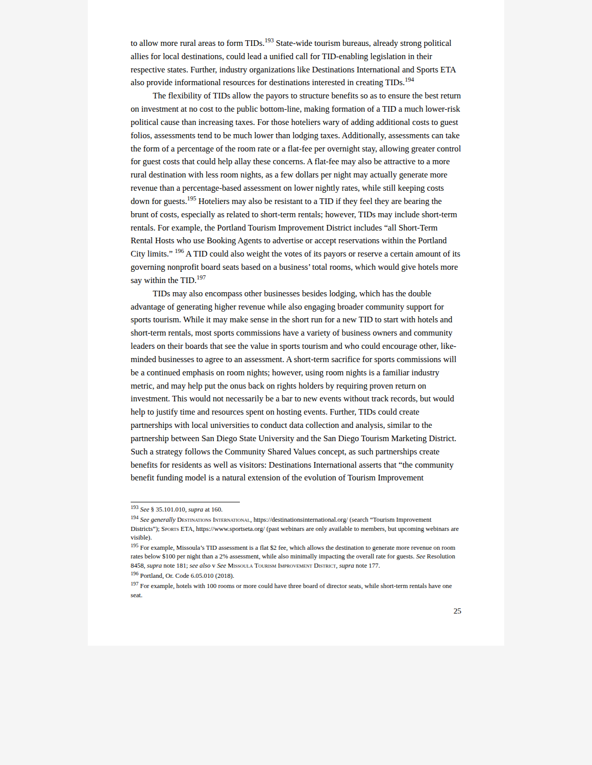to allow more rural areas to form TIDs.193 State-wide tourism bureaus, already strong political allies for local destinations, could lead a unified call for TID-enabling legislation in their respective states. Further, industry organizations like Destinations International and Sports ETA also provide informational resources for destinations interested in creating TIDs.194
The flexibility of TIDs allow the payors to structure benefits so as to ensure the best return on investment at no cost to the public bottom-line, making formation of a TID a much lower-risk political cause than increasing taxes. For those hoteliers wary of adding additional costs to guest folios, assessments tend to be much lower than lodging taxes. Additionally, assessments can take the form of a percentage of the room rate or a flat-fee per overnight stay, allowing greater control for guest costs that could help allay these concerns. A flat-fee may also be attractive to a more rural destination with less room nights, as a few dollars per night may actually generate more revenue than a percentage-based assessment on lower nightly rates, while still keeping costs down for guests.195 Hoteliers may also be resistant to a TID if they feel they are bearing the brunt of costs, especially as related to short-term rentals; however, TIDs may include short-term rentals. For example, the Portland Tourism Improvement District includes “all Short-Term Rental Hosts who use Booking Agents to advertise or accept reservations within the Portland City limits.” 196 A TID could also weight the votes of its payors or reserve a certain amount of its governing nonprofit board seats based on a business’ total rooms, which would give hotels more say within the TID.197
TIDs may also encompass other businesses besides lodging, which has the double advantage of generating higher revenue while also engaging broader community support for sports tourism. While it may make sense in the short run for a new TID to start with hotels and short-term rentals, most sports commissions have a variety of business owners and community leaders on their boards that see the value in sports tourism and who could encourage other, like-minded businesses to agree to an assessment. A short-term sacrifice for sports commissions will be a continued emphasis on room nights; however, using room nights is a familiar industry metric, and may help put the onus back on rights holders by requiring proven return on investment. This would not necessarily be a bar to new events without track records, but would help to justify time and resources spent on hosting events. Further, TIDs could create partnerships with local universities to conduct data collection and analysis, similar to the partnership between San Diego State University and the San Diego Tourism Marketing District. Such a strategy follows the Community Shared Values concept, as such partnerships create benefits for residents as well as visitors: Destinations International asserts that “the community benefit funding model is a natural extension of the evolution of Tourism Improvement
193 See § 35.101.010, supra at 160.
194 See generally Destinations International, https://destinationsinternational.org/ (search “Tourism Improvement Districts”); Sports ETA, https://www.sportseta.org/ (past webinars are only available to members, but upcoming webinars are visible).
195 For example, Missoula’s TID assessment is a flat $2 fee, which allows the destination to generate more revenue on room rates below $100 per night than a 2% assessment, while also minimally impacting the overall rate for guests. See Resolution 8458, supra note 181; see also v See Missoula Tourism Improvement District, supra note 177.
196 Portland, Or. Code 6.05.010 (2018).
197 For example, hotels with 100 rooms or more could have three board of director seats, while short-term rentals have one seat.
25